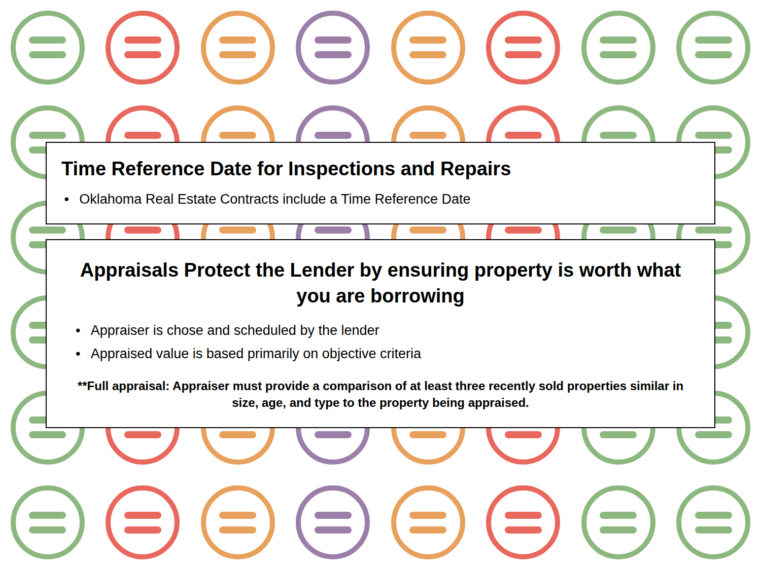Time Reference Date for Inspections and Repairs
Oklahoma Real Estate Contracts include a Time Reference Date
Appraisals Protect the Lender by ensuring property is worth what you are borrowing
Appraiser is chose and scheduled by the lender
Appraised value is based primarily on objective criteria
**Full appraisal: Appraiser must provide a comparison of at least three recently sold properties similar in size, age, and type to the property being appraised.